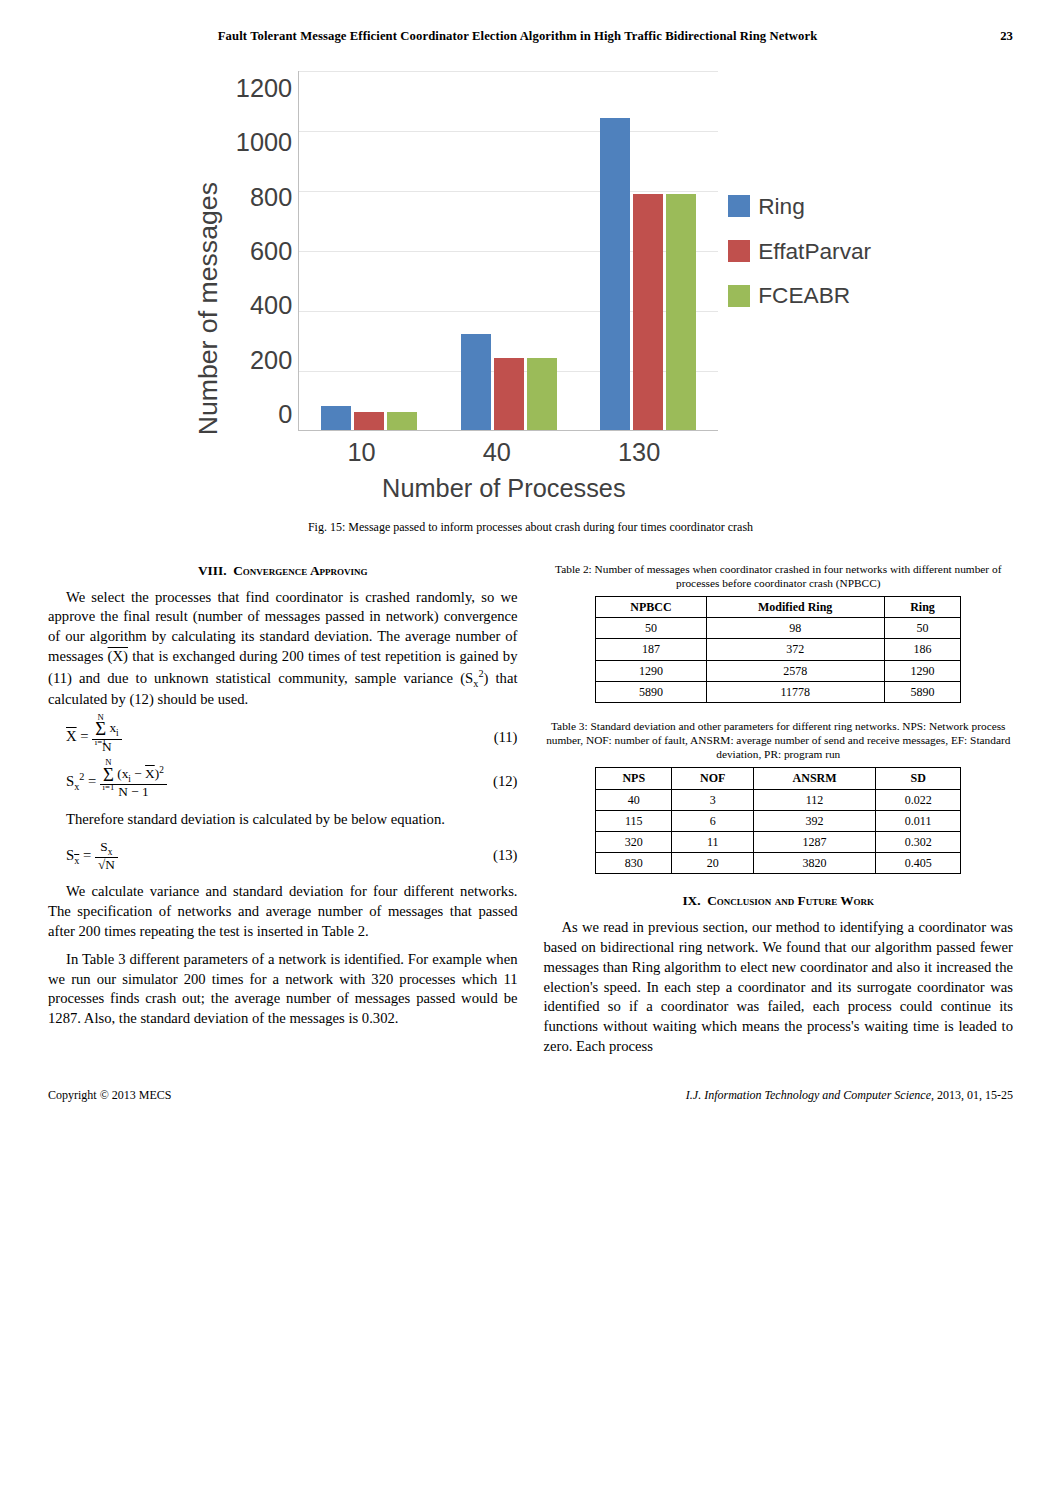Fault Tolerant Message Efficient Coordinator Election Algorithm in High Traffic Bidirectional Ring Network 23
Number of messages
1200
1000
800
600
400
200
0
10
40
130
Number of Processes
Ring
EffatParvar
FCEABR
Fig. 15: Message passed to inform processes about crash during four times coordinator crash
VIII. Convergence Approving
We select the processes that find coordinator is crashed randomly, so we approve the final result (number of messages passed in network) convergence of our algorithm by calculating its standard deviation. The average number of messages (X) that is exchanged during 200 times of test repetition is gained by (11) and due to unknown statistical community, sample variance (Sx2) that calculated by (12) should be used.
X = ΣNi=1 xi N (11)
Sx2 = ΣNi=1 (xi − X)2 N − 1 (12)
Therefore standard deviation is calculated by be below equation.
Sx = Sx √N (13)
We calculate variance and standard deviation for four different networks. The specification of networks and average number of messages that passed after 200 times repeating the test is inserted in Table 2.
In Table 3 different parameters of a network is identified. For example when we run our simulator 200 times for a network with 320 processes which 11 processes finds crash out; the average number of messages passed would be 1287. Also, the standard deviation of the messages is 0.302.
Table 2: Number of messages when coordinator crashed in four networks with different number of processes before coordinator crash (NPBCC)
| NPBCC | Modified Ring | Ring |
| --- | --- | --- |
| 50 | 98 | 50 |
| 187 | 372 | 186 |
| 1290 | 2578 | 1290 |
| 5890 | 11778 | 5890 |
Table 3: Standard deviation and other parameters for different ring networks. NPS: Network process number, NOF: number of fault, ANSRM: average number of send and receive messages, EF: Standard deviation, PR: program run
| NPS | NOF | ANSRM | SD |
| --- | --- | --- | --- |
| 40 | 3 | 112 | 0.022 |
| 115 | 6 | 392 | 0.011 |
| 320 | 11 | 1287 | 0.302 |
| 830 | 20 | 3820 | 0.405 |
IX. Conclusion and Future Work
As we read in previous section, our method to identifying a coordinator was based on bidirectional ring network. We found that our algorithm passed fewer messages than Ring algorithm to elect new coordinator and also it increased the election's speed. In each step a coordinator and its surrogate coordinator was identified so if a coordinator was failed, each process could continue its functions without waiting which means the process's waiting time is leaded to zero. Each process
Copyright © 2013 MECS
I.J. Information Technology and Computer Science, 2013, 01, 15-25